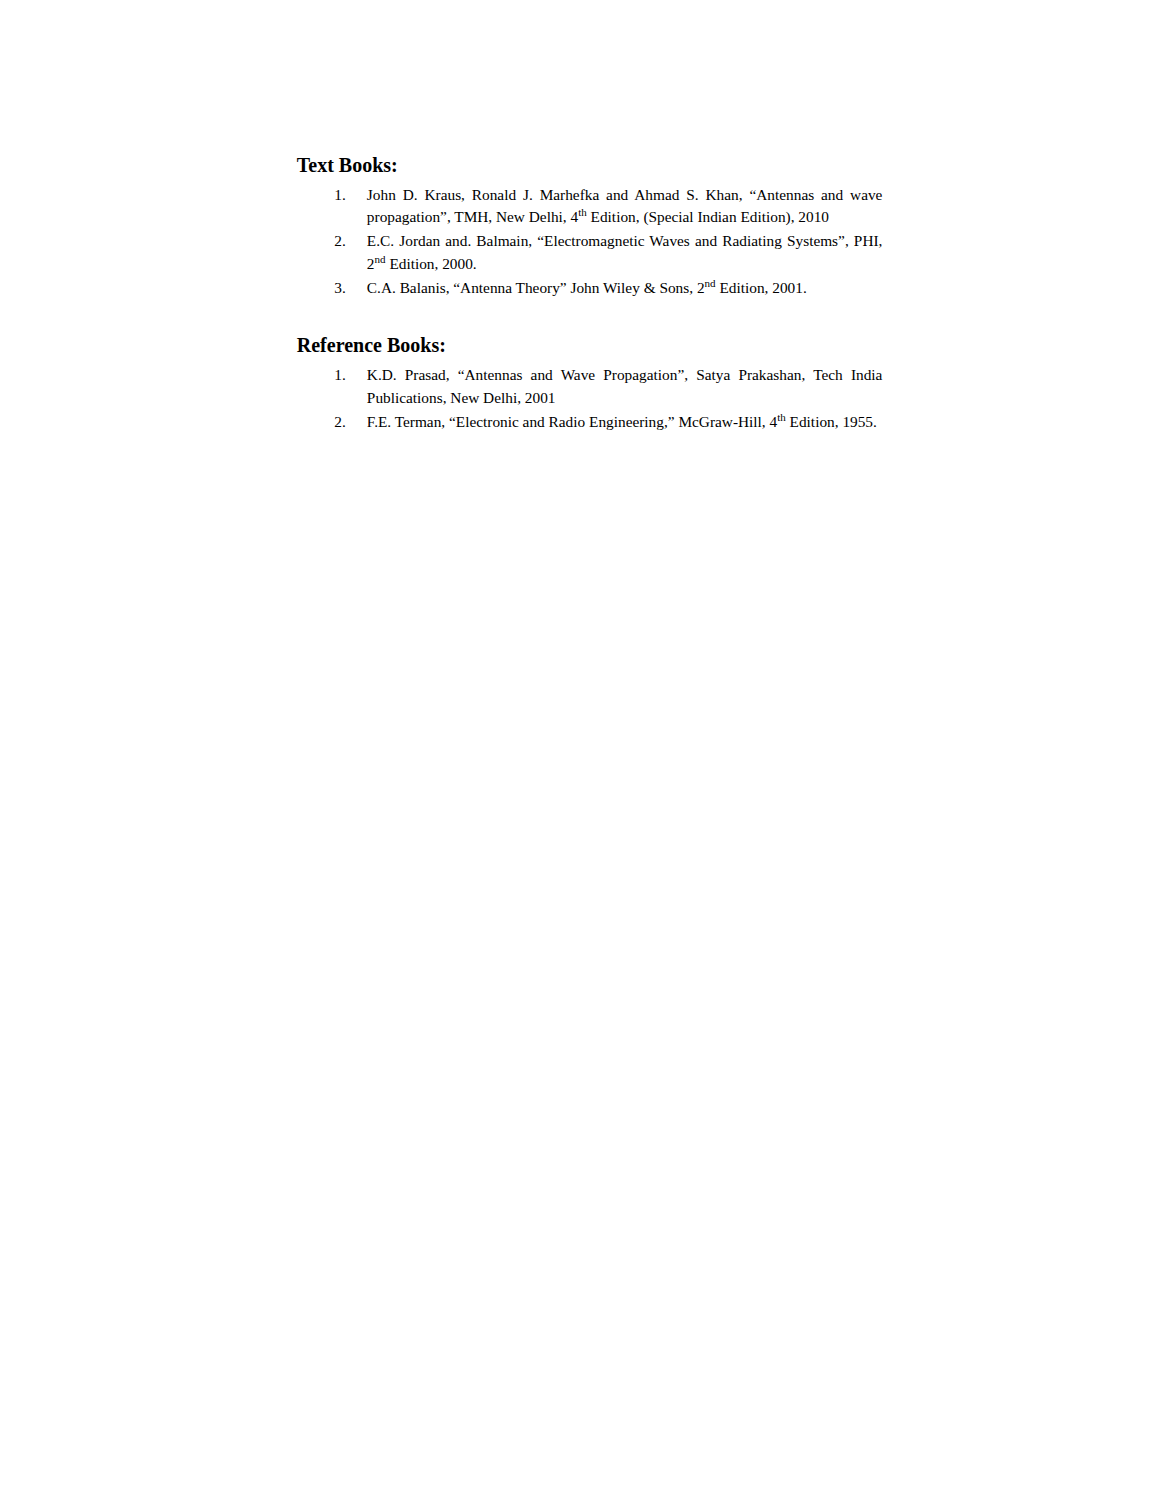Text Books:
John D. Kraus, Ronald J. Marhefka and Ahmad S. Khan, “Antennas and wave propagation”, TMH, New Delhi, 4th Edition, (Special Indian Edition), 2010
E.C. Jordan and. Balmain, “Electromagnetic Waves and Radiating Systems”, PHI, 2nd Edition, 2000.
C.A. Balanis, “Antenna Theory” John Wiley & Sons, 2nd Edition, 2001.
Reference Books:
K.D. Prasad, “Antennas and Wave Propagation”, Satya Prakashan, Tech India Publications, New Delhi, 2001
F.E. Terman, “Electronic and Radio Engineering,” McGraw-Hill, 4th Edition, 1955.